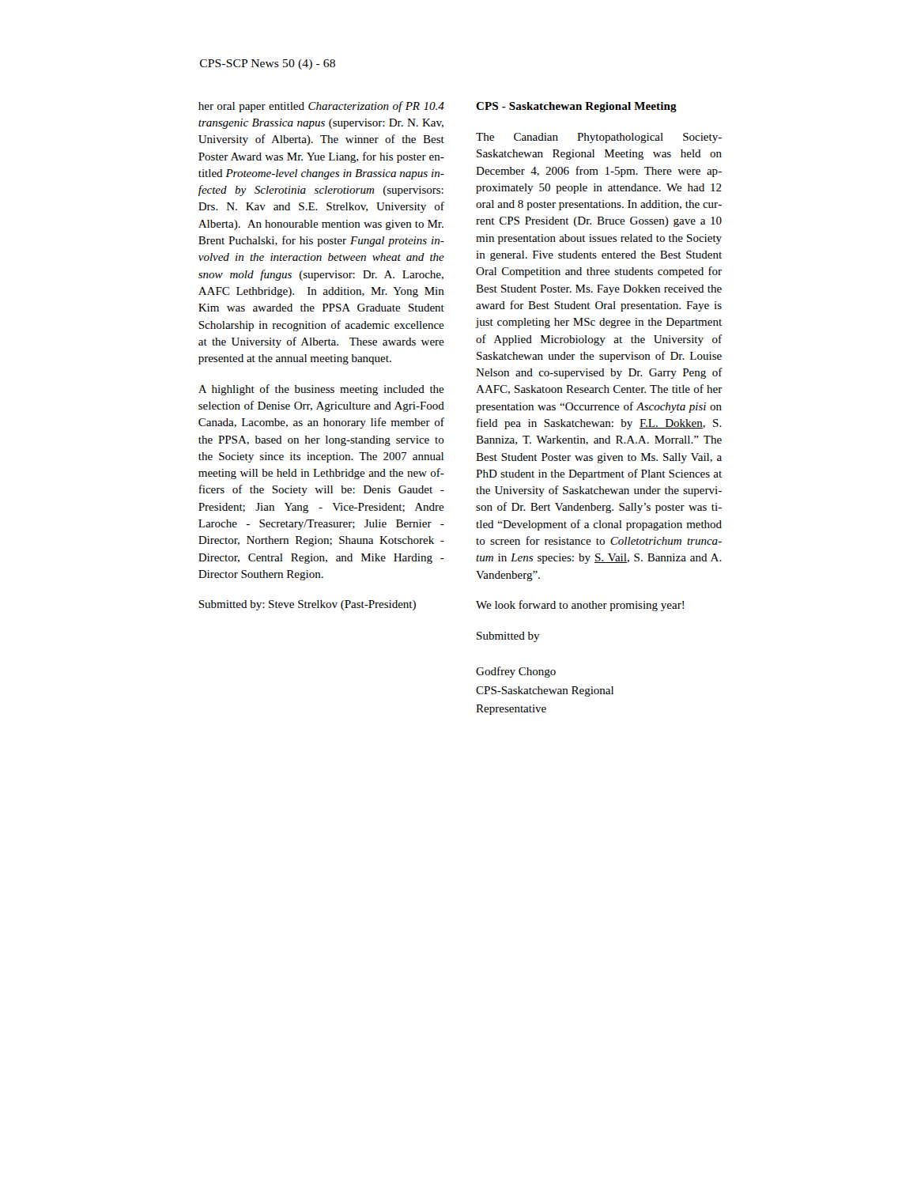CPS-SCP News 50 (4) - 68
her oral paper entitled Characterization of PR 10.4 transgenic Brassica napus (supervisor: Dr. N. Kav, University of Alberta). The winner of the Best Poster Award was Mr. Yue Liang, for his poster entitled Proteome-level changes in Brassica napus infected by Sclerotinia sclerotiorum (supervisors: Drs. N. Kav and S.E. Strelkov, University of Alberta). An honourable mention was given to Mr. Brent Puchalski, for his poster Fungal proteins involved in the interaction between wheat and the snow mold fungus (supervisor: Dr. A. Laroche, AAFC Lethbridge). In addition, Mr. Yong Min Kim was awarded the PPSA Graduate Student Scholarship in recognition of academic excellence at the University of Alberta. These awards were presented at the annual meeting banquet.
A highlight of the business meeting included the selection of Denise Orr, Agriculture and Agri-Food Canada, Lacombe, as an honorary life member of the PPSA, based on her long-standing service to the Society since its inception. The 2007 annual meeting will be held in Lethbridge and the new officers of the Society will be: Denis Gaudet - President; Jian Yang - Vice-President; Andre Laroche - Secretary/Treasurer; Julie Bernier - Director, Northern Region; Shauna Kotschorek - Director, Central Region, and Mike Harding - Director Southern Region.
Submitted by: Steve Strelkov (Past-President)
CPS - Saskatchewan Regional Meeting
The Canadian Phytopathological Society-Saskatchewan Regional Meeting was held on December 4, 2006 from 1-5pm. There were approximately 50 people in attendance. We had 12 oral and 8 poster presentations. In addition, the current CPS President (Dr. Bruce Gossen) gave a 10 min presentation about issues related to the Society in general. Five students entered the Best Student Oral Competition and three students competed for Best Student Poster. Ms. Faye Dokken received the award for Best Student Oral presentation. Faye is just completing her MSc degree in the Department of Applied Microbiology at the University of Saskatchewan under the supervison of Dr. Louise Nelson and co-supervised by Dr. Garry Peng of AAFC, Saskatoon Research Center. The title of her presentation was “Occurrence of Ascochyta pisi on field pea in Saskatchewan: by F.L. Dokken, S. Banniza, T. Warkentin, and R.A.A. Morrall.” The Best Student Poster was given to Ms. Sally Vail, a PhD student in the Department of Plant Sciences at the University of Saskatchewan under the supervison of Dr. Bert Vandenberg. Sally’s poster was titled “Development of a clonal propagation method to screen for resistance to Colletotrichum truncatum in Lens species: by S. Vail, S. Banniza and A. Vandenberg”.
We look forward to another promising year!
Submitted by
Godfrey Chongo
CPS-Saskatchewan Regional
Representative